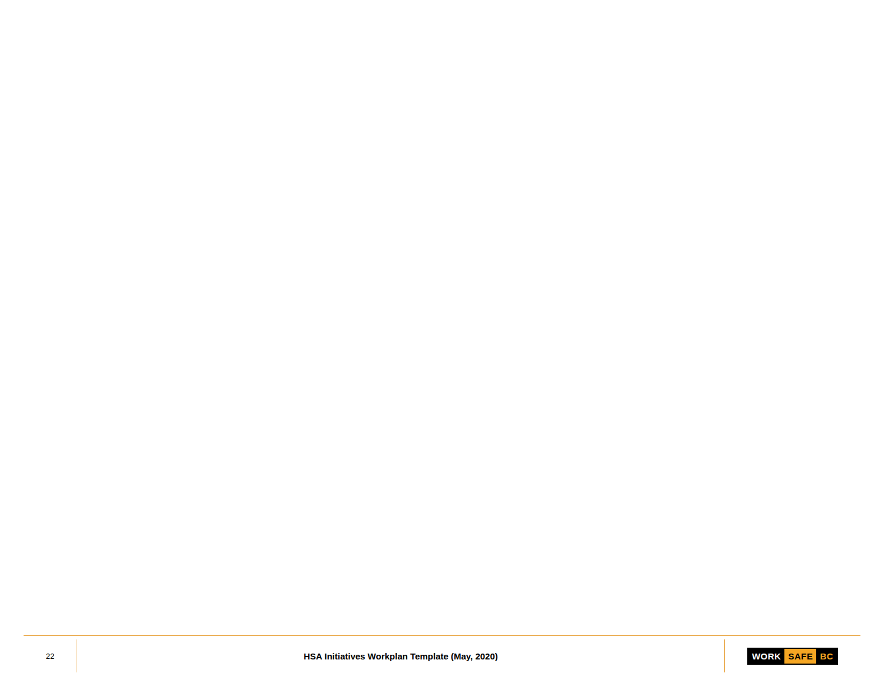22
HSA Initiatives Workplan Template (May, 2020)
WORK SAFE BC